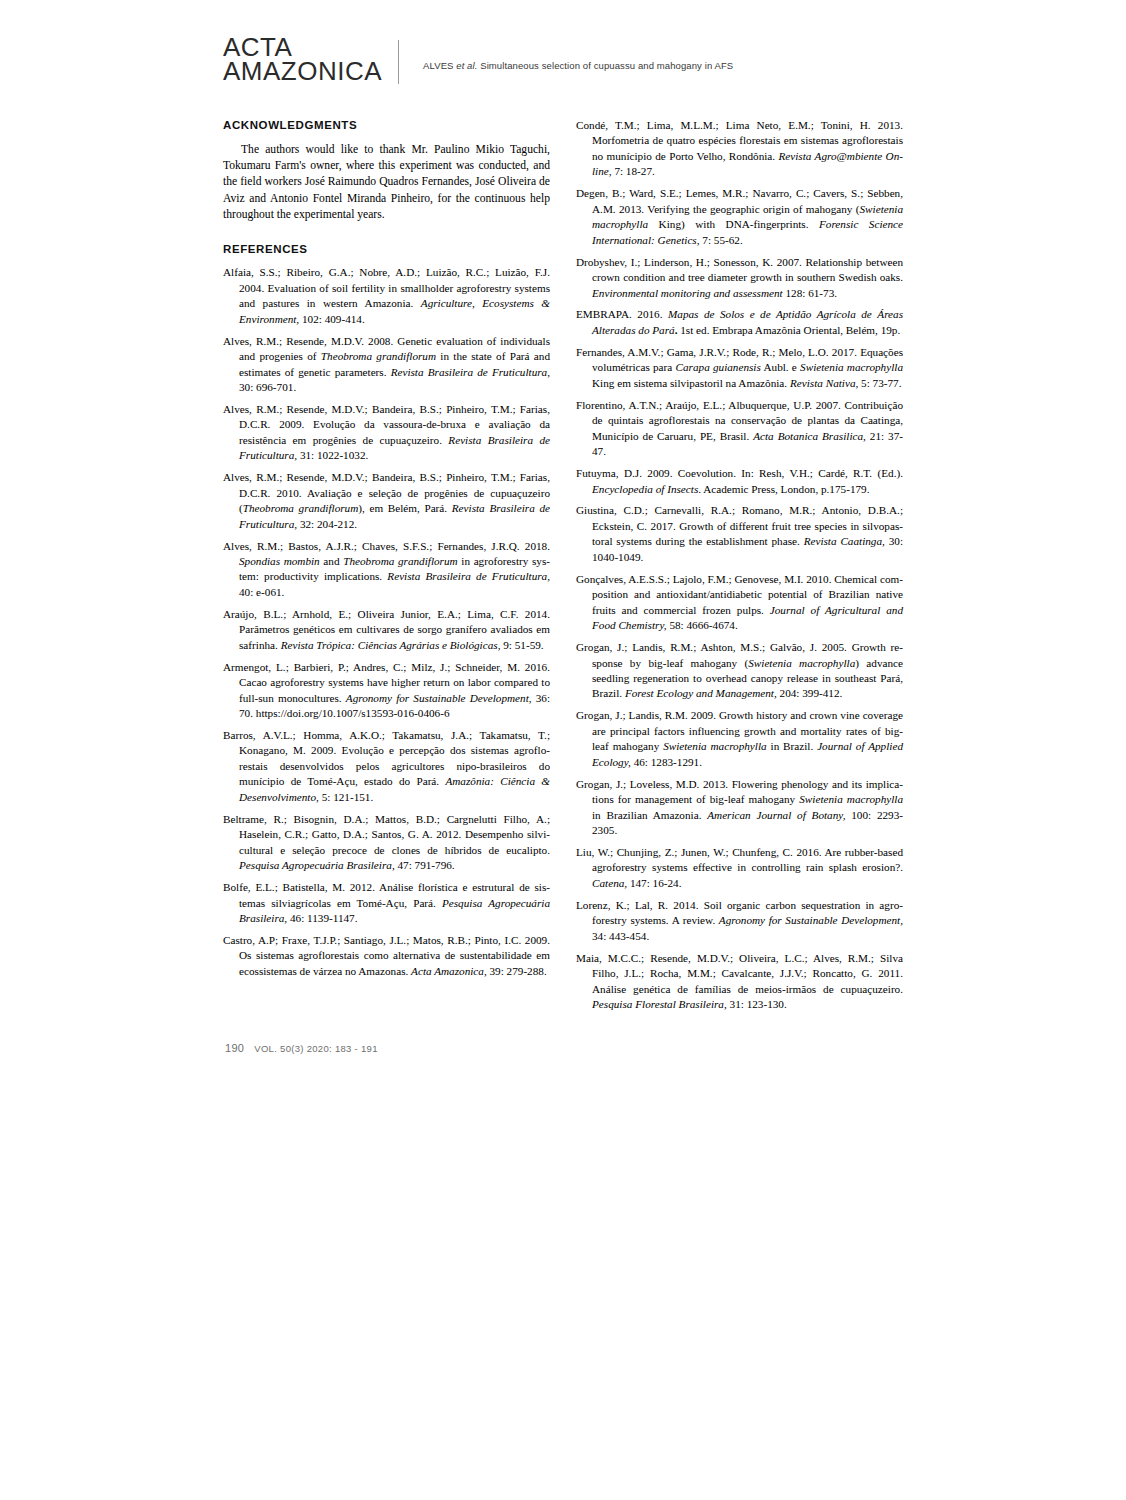ACTA AMAZONICA
ALVES et al. Simultaneous selection of cupuassu and mahogany in AFS
ACKNOWLEDGMENTS
The authors would like to thank Mr. Paulino Mikio Taguchi, Tokumaru Farm's owner, where this experiment was conducted, and the field workers José Raimundo Quadros Fernandes, José Oliveira de Aviz and Antonio Fontel Miranda Pinheiro, for the continuous help throughout the experimental years.
REFERENCES
Alfaia, S.S.; Ribeiro, G.A.; Nobre, A.D.; Luizão, R.C.; Luizão, F.J. 2004. Evaluation of soil fertility in smallholder agroforestry systems and pastures in western Amazonia. Agriculture, Ecosystems & Environment, 102: 409-414.
Alves, R.M.; Resende, M.D.V. 2008. Genetic evaluation of individuals and progenies of Theobroma grandiflorum in the state of Pará and estimates of genetic parameters. Revista Brasileira de Fruticultura, 30: 696-701.
Alves, R.M.; Resende, M.D.V.; Bandeira, B.S.; Pinheiro, T.M.; Farias, D.C.R. 2009. Evolução da vassoura-de-bruxa e avaliação da resistência em progênies de cupuaçuzeiro. Revista Brasileira de Fruticultura, 31: 1022-1032.
Alves, R.M.; Resende, M.D.V.; Bandeira, B.S.; Pinheiro, T.M.; Farias, D.C.R. 2010. Avaliação e seleção de progênies de cupuaçuzeiro (Theobroma grandiflorum), em Belém, Pará. Revista Brasileira de Fruticultura, 32: 204-212.
Alves, R.M.; Bastos, A.J.R.; Chaves, S.F.S.; Fernandes, J.R.Q. 2018. Spondias mombin and Theobroma grandiflorum in agroforestry system: productivity implications. Revista Brasileira de Fruticultura, 40: e-061.
Araújo, B.L.; Arnhold, E.; Oliveira Junior, E.A.; Lima, C.F. 2014. Parâmetros genéticos em cultivares de sorgo granífero avaliados em safrinha. Revista Trópica: Ciências Agrárias e Biológicas, 9: 51-59.
Armengot, L.; Barbieri, P.; Andres, C.; Milz, J.; Schneider, M. 2016. Cacao agroforestry systems have higher return on labor compared to full-sun monocultures. Agronomy for Sustainable Development, 36: 70. https://doi.org/10.1007/s13593-016-0406-6
Barros, A.V.L.; Homma, A.K.O.; Takamatsu, J.A.; Takamatsu, T.; Konagano, M. 2009. Evolução e percepção dos sistemas agroflorestais desenvolvidos pelos agricultores nipo-brasileiros do munícipio de Tomé-Açu, estado do Pará. Amazônia: Ciência & Desenvolvimento, 5: 121-151.
Beltrame, R.; Bisognin, D.A.; Mattos, B.D.; Cargnelutti Filho, A.; Haselein, C.R.; Gatto, D.A.; Santos, G. A. 2012. Desempenho silvicultural e seleção precoce de clones de híbridos de eucalipto. Pesquisa Agropecuária Brasileira, 47: 791-796.
Bolfe, E.L.; Batistella, M. 2012. Análise florística e estrutural de sistemas silviagrícolas em Tomé-Açu, Pará. Pesquisa Agropecuária Brasileira, 46: 1139-1147.
Castro, A.P; Fraxe, T.J.P.; Santiago, J.L.; Matos, R.B.; Pinto, I.C. 2009. Os sistemas agroflorestais como alternativa de sustentabilidade em ecossistemas de várzea no Amazonas. Acta Amazonica, 39: 279-288.
Condé, T.M.; Lima, M.L.M.; Lima Neto, E.M.; Tonini, H. 2013. Morfometria de quatro espécies florestais em sistemas agroflorestais no munícipio de Porto Velho, Rondônia. Revista Agro@mbiente On-line, 7: 18-27.
Degen, B.; Ward, S.E.; Lemes, M.R.; Navarro, C.; Cavers, S.; Sebben, A.M. 2013. Verifying the geographic origin of mahogany (Swietenia macrophylla King) with DNA-fingerprints. Forensic Science International: Genetics, 7: 55-62.
Drobyshev, I.; Linderson, H.; Sonesson, K. 2007. Relationship between crown condition and tree diameter growth in southern Swedish oaks. Environmental monitoring and assessment 128: 61-73.
EMBRAPA. 2016. Mapas de Solos e de Aptidão Agrícola de Áreas Alteradas do Pará. 1st ed. Embrapa Amazônia Oriental, Belém, 19p.
Fernandes, A.M.V.; Gama, J.R.V.; Rode, R.; Melo, L.O. 2017. Equações volumétricas para Carapa guianensis Aubl. e Swietenia macrophylla King em sistema silvipastoril na Amazônia. Revista Nativa, 5: 73-77.
Florentino, A.T.N.; Araújo, E.L.; Albuquerque, U.P. 2007. Contribuição de quintais agroflorestais na conservação de plantas da Caatinga, Município de Caruaru, PE, Brasil. Acta Botanica Brasilica, 21: 37-47.
Futuyma, D.J. 2009. Coevolution. In: Resh, V.H.; Cardé, R.T. (Ed.). Encyclopedia of Insects. Academic Press, London, p.175-179.
Giustina, C.D.; Carnevalli, R.A.; Romano, M.R.; Antonio, D.B.A.; Eckstein, C. 2017. Growth of different fruit tree species in silvopastoral systems during the establishment phase. Revista Caatinga, 30: 1040-1049.
Gonçalves, A.E.S.S.; Lajolo, F.M.; Genovese, M.I. 2010. Chemical composition and antioxidant/antidiabetic potential of Brazilian native fruits and commercial frozen pulps. Journal of Agricultural and Food Chemistry, 58: 4666-4674.
Grogan, J.; Landis, R.M.; Ashton, M.S.; Galvão, J. 2005. Growth response by big-leaf mahogany (Swietenia macrophylla) advance seedling regeneration to overhead canopy release in southeast Pará, Brazil. Forest Ecology and Management, 204: 399-412.
Grogan, J.; Landis, R.M. 2009. Growth history and crown vine coverage are principal factors influencing growth and mortality rates of big-leaf mahogany Swietenia macrophylla in Brazil. Journal of Applied Ecology, 46: 1283-1291.
Grogan, J.; Loveless, M.D. 2013. Flowering phenology and its implications for management of big-leaf mahogany Swietenia macrophylla in Brazilian Amazonia. American Journal of Botany, 100: 2293-2305.
Liu, W.; Chunjing, Z.; Junen, W.; Chunfeng, C. 2016. Are rubber-based agroforestry systems effective in controlling rain splash erosion?. Catena, 147: 16-24.
Lorenz, K.; Lal, R. 2014. Soil organic carbon sequestration in agroforestry systems. A review. Agronomy for Sustainable Development, 34: 443-454.
Maia, M.C.C.; Resende, M.D.V.; Oliveira, L.C.; Alves, R.M.; Silva Filho, J.L.; Rocha, M.M.; Cavalcante, J.J.V.; Roncatto, G. 2011. Análise genética de famílias de meios-irmãos de cupuaçuzeiro. Pesquisa Florestal Brasileira, 31: 123-130.
190 VOL. 50(3) 2020: 183 - 191